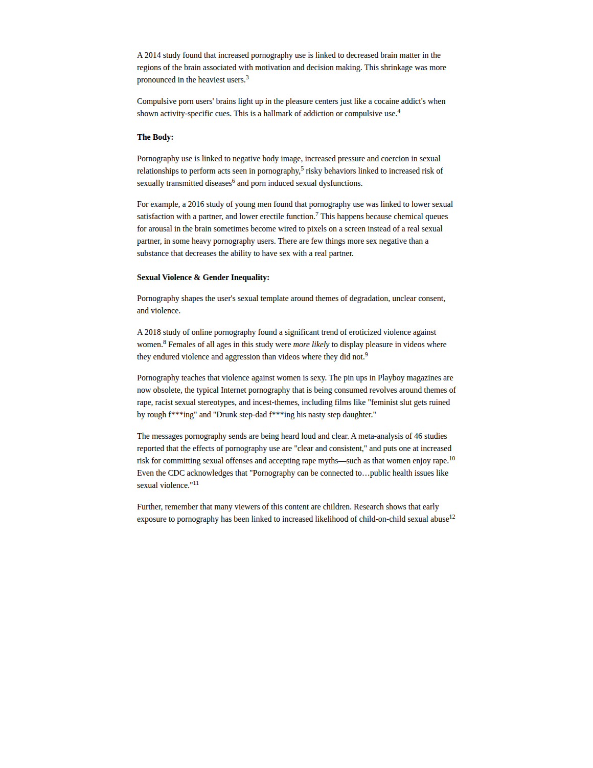A 2014 study found that increased pornography use is linked to decreased brain matter in the regions of the brain associated with motivation and decision making. This shrinkage was more pronounced in the heaviest users.3
Compulsive porn users' brains light up in the pleasure centers just like a cocaine addict's when shown activity-specific cues. This is a hallmark of addiction or compulsive use.4
The Body:
Pornography use is linked to negative body image, increased pressure and coercion in sexual relationships to perform acts seen in pornography,5 risky behaviors linked to increased risk of sexually transmitted diseases6 and porn induced sexual dysfunctions.
For example, a 2016 study of young men found that pornography use was linked to lower sexual satisfaction with a partner, and lower erectile function.7 This happens because chemical queues for arousal in the brain sometimes become wired to pixels on a screen instead of a real sexual partner, in some heavy pornography users. There are few things more sex negative than a substance that decreases the ability to have sex with a real partner.
Sexual Violence & Gender Inequality:
Pornography shapes the user's sexual template around themes of degradation, unclear consent, and violence.
A 2018 study of online pornography found a significant trend of eroticized violence against women.8 Females of all ages in this study were more likely to display pleasure in videos where they endured violence and aggression than videos where they did not.9
Pornography teaches that violence against women is sexy. The pin ups in Playboy magazines are now obsolete, the typical Internet pornography that is being consumed revolves around themes of rape, racist sexual stereotypes, and incest-themes, including films like "feminist slut gets ruined by rough f***ing" and "Drunk step-dad f***ing his nasty step daughter."
The messages pornography sends are being heard loud and clear. A meta-analysis of 46 studies reported that the effects of pornography use are "clear and consistent," and puts one at increased risk for committing sexual offenses and accepting rape myths—such as that women enjoy rape.10 Even the CDC acknowledges that "Pornography can be connected to…public health issues like sexual violence."11
Further, remember that many viewers of this content are children. Research shows that early exposure to pornography has been linked to increased likelihood of child-on-child sexual abuse12